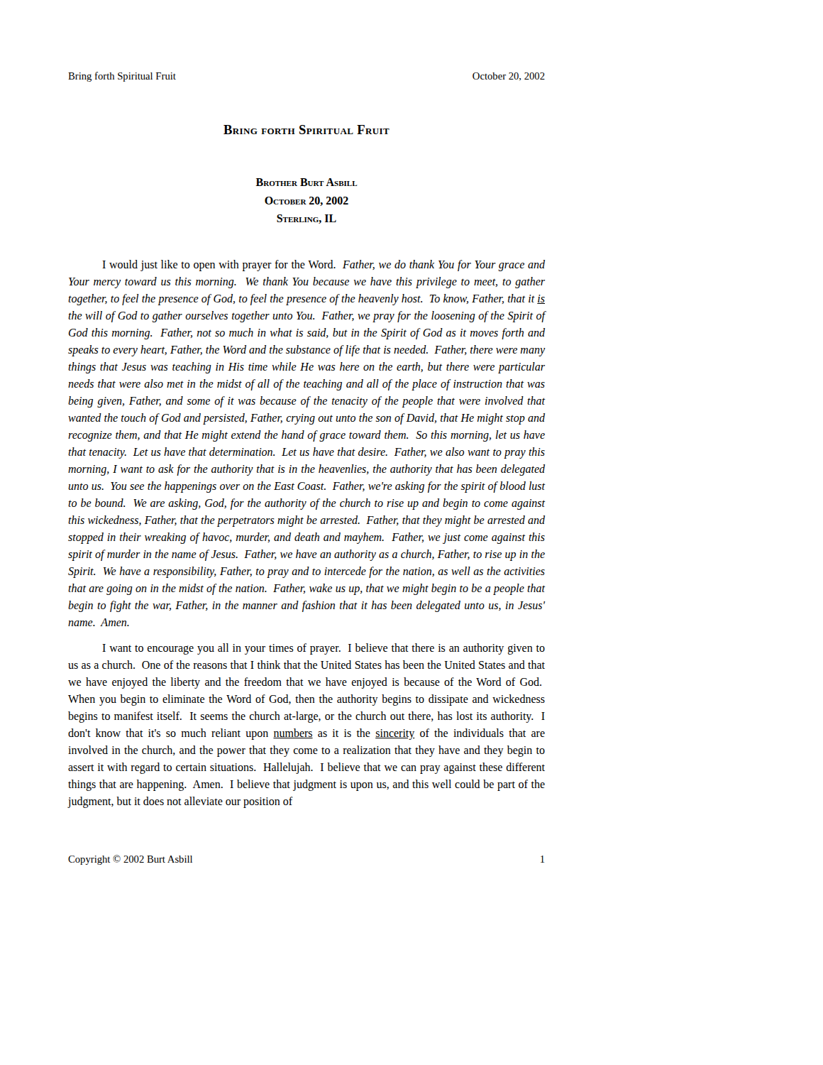Bring forth Spiritual Fruit October 20, 2002
Bring forth Spiritual Fruit
Brother Burt Asbill
October 20, 2002
Sterling, IL
I would just like to open with prayer for the Word. Father, we do thank You for Your grace and Your mercy toward us this morning. We thank You because we have this privilege to meet, to gather together, to feel the presence of God, to feel the presence of the heavenly host. To know, Father, that it is the will of God to gather ourselves together unto You. Father, we pray for the loosening of the Spirit of God this morning. Father, not so much in what is said, but in the Spirit of God as it moves forth and speaks to every heart, Father, the Word and the substance of life that is needed. Father, there were many things that Jesus was teaching in His time while He was here on the earth, but there were particular needs that were also met in the midst of all of the teaching and all of the place of instruction that was being given, Father, and some of it was because of the tenacity of the people that were involved that wanted the touch of God and persisted, Father, crying out unto the son of David, that He might stop and recognize them, and that He might extend the hand of grace toward them. So this morning, let us have that tenacity. Let us have that determination. Let us have that desire. Father, we also want to pray this morning, I want to ask for the authority that is in the heavenlies, the authority that has been delegated unto us. You see the happenings over on the East Coast. Father, we're asking for the spirit of blood lust to be bound. We are asking, God, for the authority of the church to rise up and begin to come against this wickedness, Father, that the perpetrators might be arrested. Father, that they might be arrested and stopped in their wreaking of havoc, murder, and death and mayhem. Father, we just come against this spirit of murder in the name of Jesus. Father, we have an authority as a church, Father, to rise up in the Spirit. We have a responsibility, Father, to pray and to intercede for the nation, as well as the activities that are going on in the midst of the nation. Father, wake us up, that we might begin to be a people that begin to fight the war, Father, in the manner and fashion that it has been delegated unto us, in Jesus' name. Amen.
I want to encourage you all in your times of prayer. I believe that there is an authority given to us as a church. One of the reasons that I think that the United States has been the United States and that we have enjoyed the liberty and the freedom that we have enjoyed is because of the Word of God. When you begin to eliminate the Word of God, then the authority begins to dissipate and wickedness begins to manifest itself. It seems the church at-large, or the church out there, has lost its authority. I don't know that it's so much reliant upon numbers as it is the sincerity of the individuals that are involved in the church, and the power that they come to a realization that they have and they begin to assert it with regard to certain situations. Hallelujah. I believe that we can pray against these different things that are happening. Amen. I believe that judgment is upon us, and this well could be part of the judgment, but it does not alleviate our position of
Copyright © 2002 Burt Asbill 1